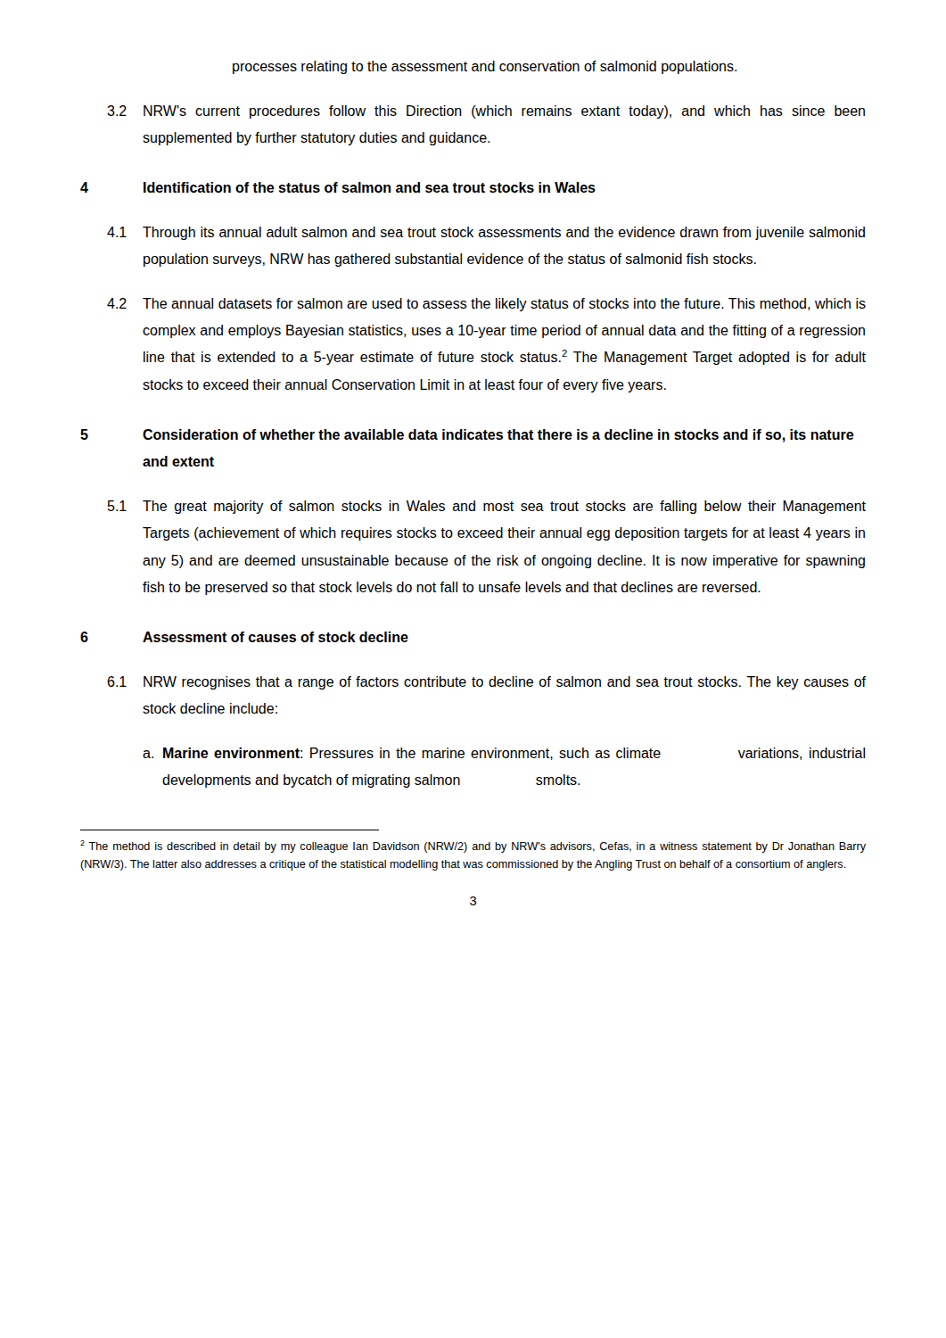processes relating to the assessment and conservation of salmonid populations.
3.2
NRW's current procedures follow this Direction (which remains extant today), and which has since been supplemented by further statutory duties and guidance.
4 Identification of the status of salmon and sea trout stocks in Wales
4.1
Through its annual adult salmon and sea trout stock assessments and the evidence drawn from juvenile salmonid population surveys, NRW has gathered substantial evidence of the status of salmonid fish stocks.
4.2
The annual datasets for salmon are used to assess the likely status of stocks into the future. This method, which is complex and employs Bayesian statistics, uses a 10-year time period of annual data and the fitting of a regression line that is extended to a 5-year estimate of future stock status.2 The Management Target adopted is for adult stocks to exceed their annual Conservation Limit in at least four of every five years.
5 Consideration of whether the available data indicates that there is a decline in stocks and if so, its nature and extent
5.1
The great majority of salmon stocks in Wales and most sea trout stocks are falling below their Management Targets (achievement of which requires stocks to exceed their annual egg deposition targets for at least 4 years in any 5) and are deemed unsustainable because of the risk of ongoing decline. It is now imperative for spawning fish to be preserved so that stock levels do not fall to unsafe levels and that declines are reversed.
6 Assessment of causes of stock decline
6.1
NRW recognises that a range of factors contribute to decline of salmon and sea trout stocks. The key causes of stock decline include:
a.
Marine environment: Pressures in the marine environment, such as climate variations, industrial developments and bycatch of migrating salmon smolts.
2 The method is described in detail by my colleague Ian Davidson (NRW/2) and by NRW's advisors, Cefas, in a witness statement by Dr Jonathan Barry (NRW/3). The latter also addresses a critique of the statistical modelling that was commissioned by the Angling Trust on behalf of a consortium of anglers.
3